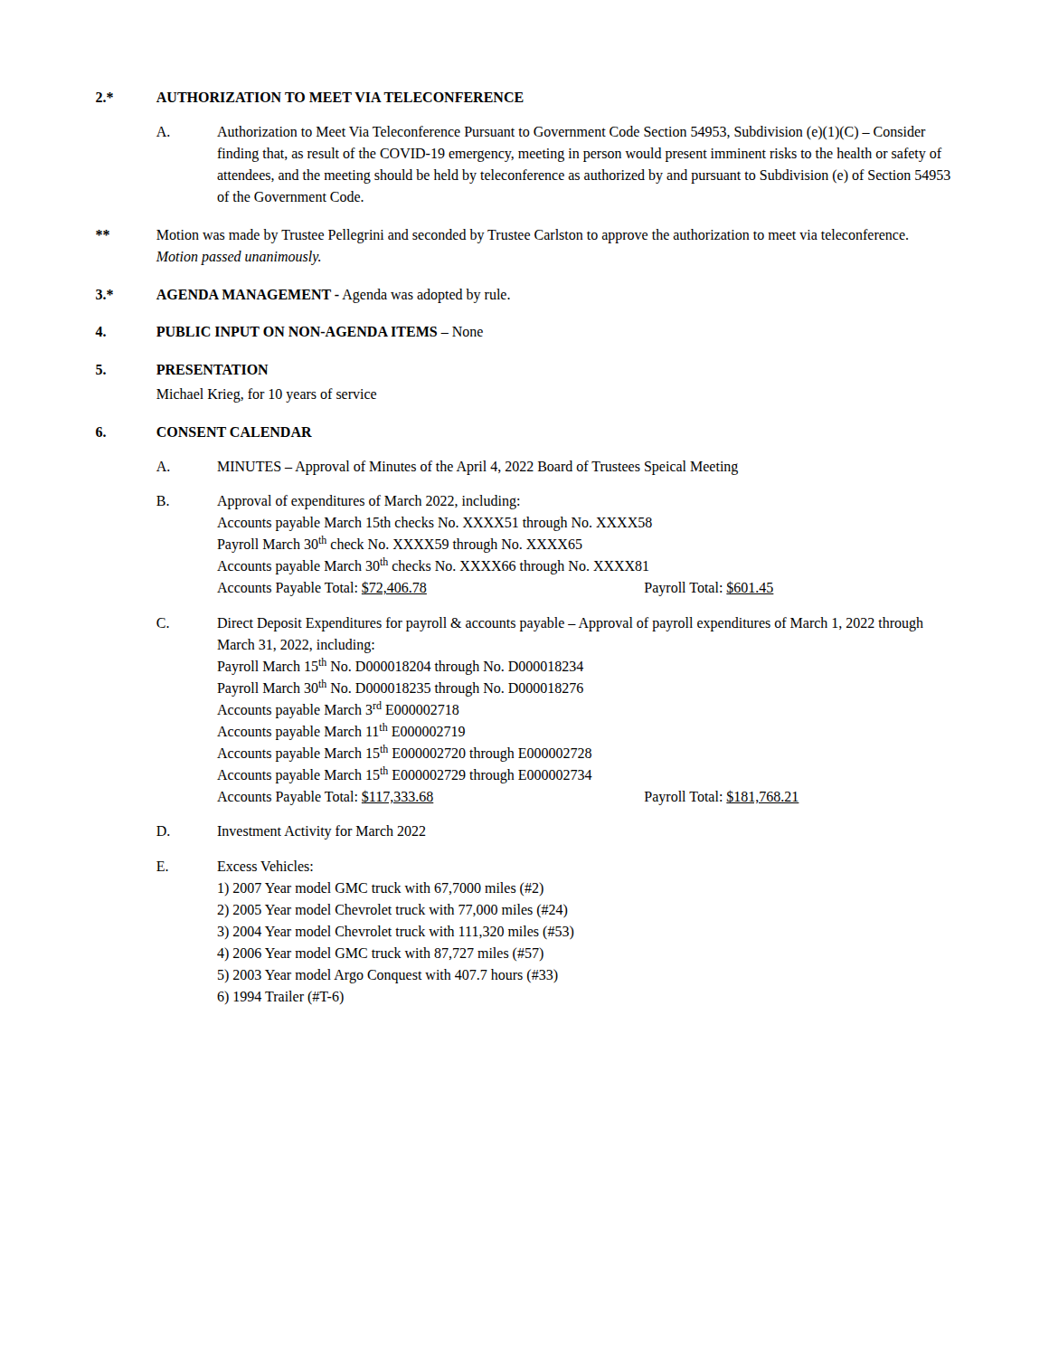2.*
Authorization to Meet via Teleconference
A.
Authorization to Meet Via Teleconference Pursuant to Government Code Section 54953, Subdivision (e)(1)(C) – Consider finding that, as result of the COVID-19 emergency, meeting in person would present imminent risks to the health or safety of attendees, and the meeting should be held by teleconference as authorized by and pursuant to Subdivision (e) of Section 54953 of the Government Code.
**
Motion was made by Trustee Pellegrini and seconded by Trustee Carlston to approve the authorization to meet via teleconference. Motion passed unanimously.
3.*
Agenda Management - Agenda was adopted by rule.
4.
Public Input on Non-Agenda Items – None
5.
Presentation
Michael Krieg, for 10 years of service
6.
Consent Calendar
A.
MINUTES – Approval of Minutes of the April 4, 2022 Board of Trustees Speical Meeting
B.
Approval of expenditures of March 2022, including:
Accounts payable March 15th checks No. XXXX51 through No. XXXX58
Payroll March 30th check No. XXXX59 through No. XXXX65
Accounts payable March 30th checks No. XXXX66 through No. XXXX81
Accounts Payable Total: $72,406.78 Payroll Total: $601.45
C.
Direct Deposit Expenditures for payroll & accounts payable – Approval of payroll expenditures of March 1, 2022 through March 31, 2022, including:
Payroll March 15th No. D000018204 through No. D000018234
Payroll March 30th No. D000018235 through No. D000018276
Accounts payable March 3rd E000002718
Accounts payable March 11th E000002719
Accounts payable March 15th E000002720 through E000002728
Accounts payable March 15th E000002729 through E000002734
Accounts Payable Total: $117,333.68 Payroll Total: $181,768.21
D.
Investment Activity for March 2022
E.
Excess Vehicles:
1) 2007 Year model GMC truck with 67,7000 miles (#2)
2) 2005 Year model Chevrolet truck with 77,000 miles (#24)
3) 2004 Year model Chevrolet truck with 111,320 miles (#53)
4) 2006 Year model GMC truck with 87,727 miles (#57)
5) 2003 Year model Argo Conquest with 407.7 hours (#33)
6) 1994 Trailer (#T-6)